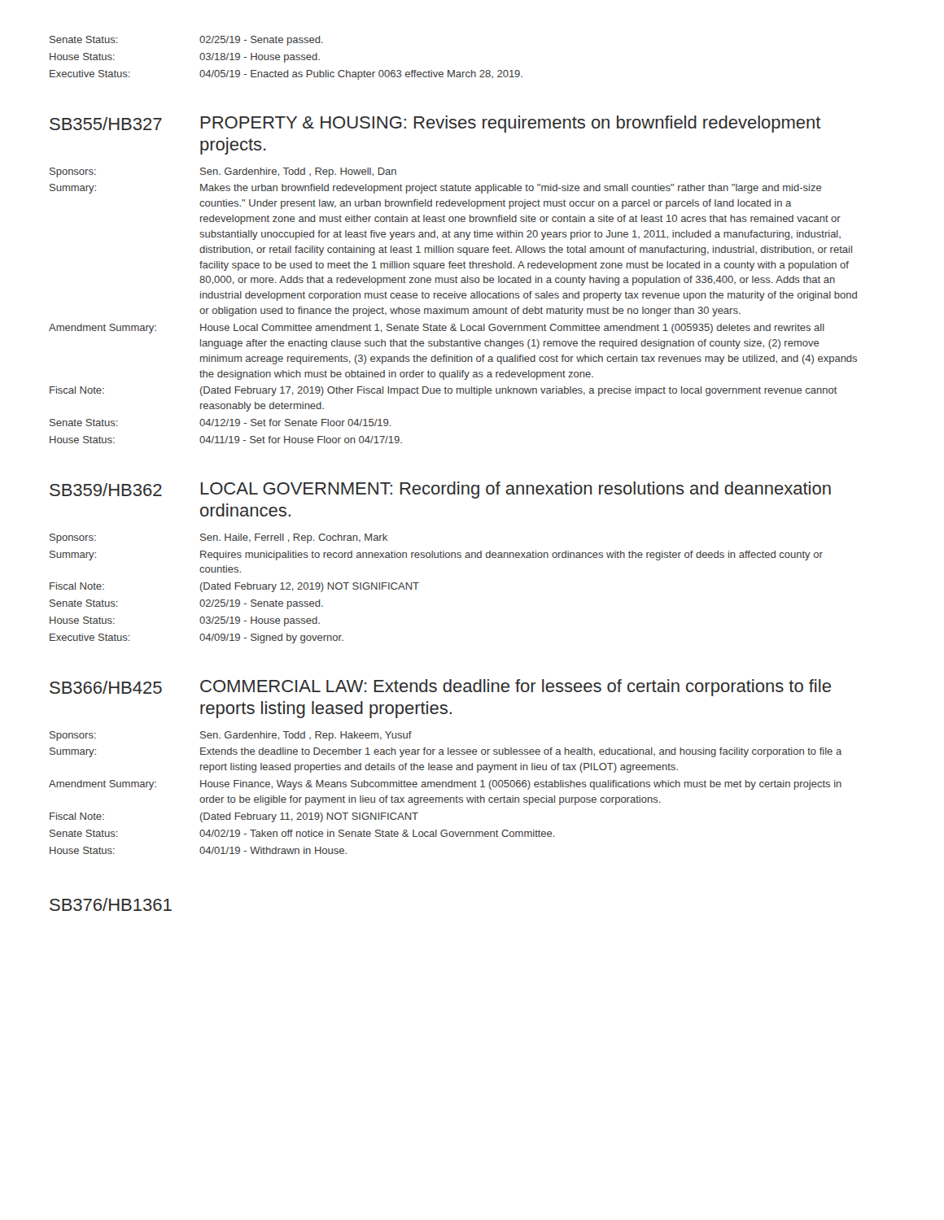| Senate Status: | 02/25/19 - Senate passed. |
| House Status: | 03/18/19 - House passed. |
| Executive Status: | 04/05/19 - Enacted as Public Chapter 0063 effective March 28, 2019. |
SB355/HB327
PROPERTY & HOUSING: Revises requirements on brownfield redevelopment projects.
| Sponsors: | Sen. Gardenhire, Todd , Rep. Howell, Dan |
| Summary: | Makes the urban brownfield redevelopment project statute applicable to "mid-size and small counties" rather than "large and mid-size counties." Under present law, an urban brownfield redevelopment project must occur on a parcel or parcels of land located in a redevelopment zone and must either contain at least one brownfield site or contain a site of at least 10 acres that has remained vacant or substantially unoccupied for at least five years and, at any time within 20 years prior to June 1, 2011, included a manufacturing, industrial, distribution, or retail facility containing at least 1 million square feet. Allows the total amount of manufacturing, industrial, distribution, or retail facility space to be used to meet the 1 million square feet threshold. A redevelopment zone must be located in a county with a population of 80,000, or more. Adds that a redevelopment zone must also be located in a county having a population of 336,400, or less. Adds that an industrial development corporation must cease to receive allocations of sales and property tax revenue upon the maturity of the original bond or obligation used to finance the project, whose maximum amount of debt maturity must be no longer than 30 years. |
| Amendment Summary: | House Local Committee amendment 1, Senate State & Local Government Committee amendment 1 (005935) deletes and rewrites all language after the enacting clause such that the substantive changes (1) remove the required designation of county size, (2) remove minimum acreage requirements, (3) expands the definition of a qualified cost for which certain tax revenues may be utilized, and (4) expands the designation which must be obtained in order to qualify as a redevelopment zone. |
| Fiscal Note: | (Dated February 17, 2019) Other Fiscal Impact Due to multiple unknown variables, a precise impact to local government revenue cannot reasonably be determined. |
| Senate Status: | 04/12/19 - Set for Senate Floor 04/15/19. |
| House Status: | 04/11/19 - Set for House Floor on 04/17/19. |
SB359/HB362
LOCAL GOVERNMENT: Recording of annexation resolutions and deannexation ordinances.
| Sponsors: | Sen. Haile, Ferrell , Rep. Cochran, Mark |
| Summary: | Requires municipalities to record annexation resolutions and deannexation ordinances with the register of deeds in affected county or counties. |
| Fiscal Note: | (Dated February 12, 2019) NOT SIGNIFICANT |
| Senate Status: | 02/25/19 - Senate passed. |
| House Status: | 03/25/19 - House passed. |
| Executive Status: | 04/09/19 - Signed by governor. |
SB366/HB425
COMMERCIAL LAW: Extends deadline for lessees of certain corporations to file reports listing leased properties.
| Sponsors: | Sen. Gardenhire, Todd , Rep. Hakeem, Yusuf |
| Summary: | Extends the deadline to December 1 each year for a lessee or sublessee of a health, educational, and housing facility corporation to file a report listing leased properties and details of the lease and payment in lieu of tax (PILOT) agreements. |
| Amendment Summary: | House Finance, Ways & Means Subcommittee amendment 1 (005066) establishes qualifications which must be met by certain projects in order to be eligible for payment in lieu of tax agreements with certain special purpose corporations. |
| Fiscal Note: | (Dated February 11, 2019) NOT SIGNIFICANT |
| Senate Status: | 04/02/19 - Taken off notice in Senate State & Local Government Committee. |
| House Status: | 04/01/19 - Withdrawn in House. |
SB376/HB1361